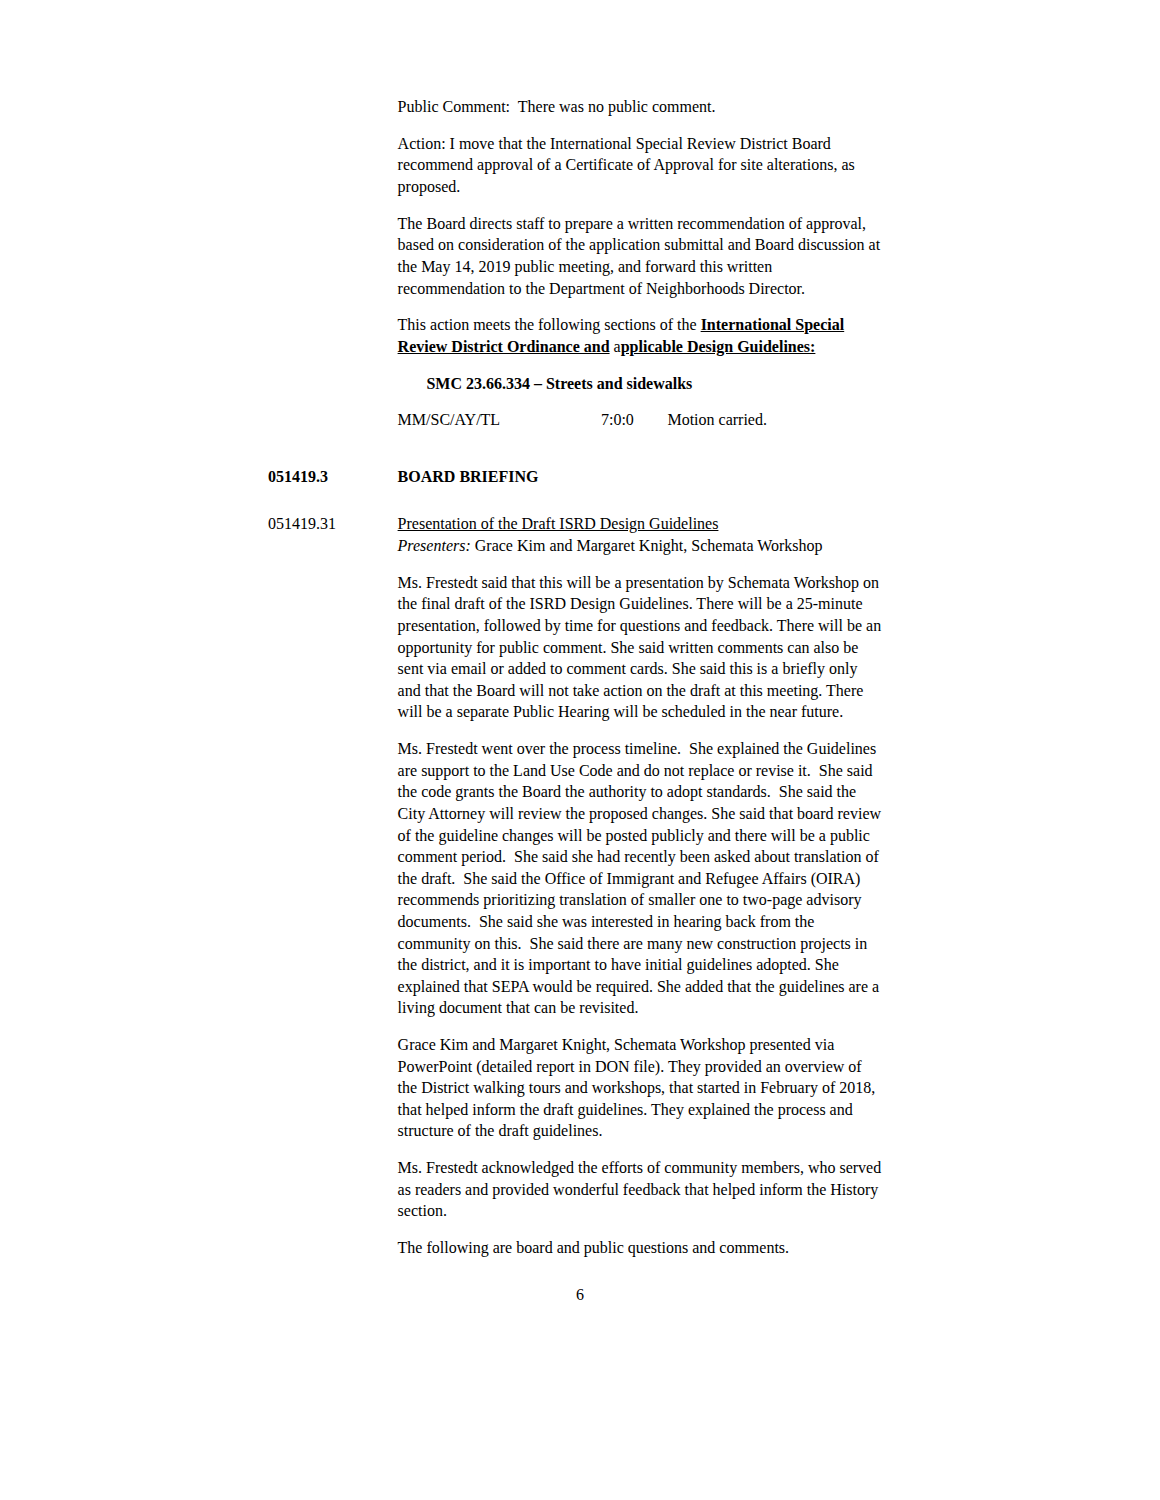Public Comment: There was no public comment.
Action: I move that the International Special Review District Board recommend approval of a Certificate of Approval for site alterations, as proposed.
The Board directs staff to prepare a written recommendation of approval, based on consideration of the application submittal and Board discussion at the May 14, 2019 public meeting, and forward this written recommendation to the Department of Neighborhoods Director.
This action meets the following sections of the International Special Review District Ordinance and applicable Design Guidelines:
SMC 23.66.334 – Streets and sidewalks
MM/SC/AY/TL7:0:0 Motion carried.
051419.3 BOARD BRIEFING
051419.31 Presentation of the Draft ISRD Design Guidelines
Presenters: Grace Kim and Margaret Knight, Schemata Workshop
Ms. Frestedt said that this will be a presentation by Schemata Workshop on the final draft of the ISRD Design Guidelines. There will be a 25-minute presentation, followed by time for questions and feedback. There will be an opportunity for public comment. She said written comments can also be sent via email or added to comment cards. She said this is a briefly only and that the Board will not take action on the draft at this meeting. There will be a separate Public Hearing will be scheduled in the near future.
Ms. Frestedt went over the process timeline. She explained the Guidelines are support to the Land Use Code and do not replace or revise it. She said the code grants the Board the authority to adopt standards. She said the City Attorney will review the proposed changes. She said that board review of the guideline changes will be posted publicly and there will be a public comment period. She said she had recently been asked about translation of the draft. She said the Office of Immigrant and Refugee Affairs (OIRA) recommends prioritizing translation of smaller one to two-page advisory documents. She said she was interested in hearing back from the community on this. She said there are many new construction projects in the district, and it is important to have initial guidelines adopted. She explained that SEPA would be required. She added that the guidelines are a living document that can be revisited.
Grace Kim and Margaret Knight, Schemata Workshop presented via PowerPoint (detailed report in DON file). They provided an overview of the District walking tours and workshops, that started in February of 2018, that helped inform the draft guidelines. They explained the process and structure of the draft guidelines.
Ms. Frestedt acknowledged the efforts of community members, who served as readers and provided wonderful feedback that helped inform the History section.
The following are board and public questions and comments.
6